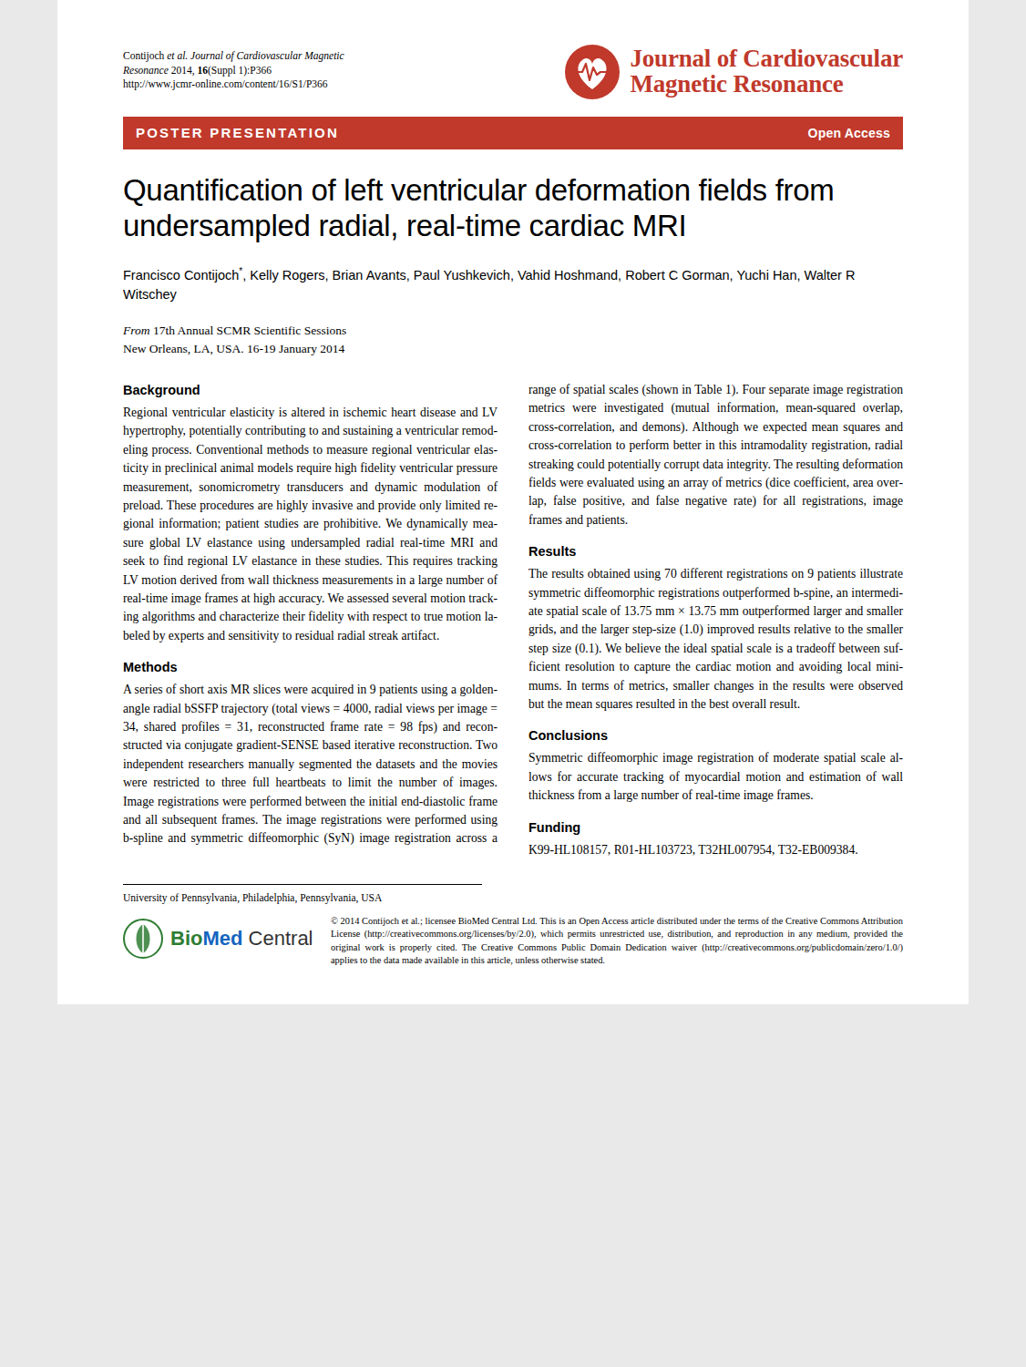Contijoch et al. Journal of Cardiovascular Magnetic
Resonance 2014, 16(Suppl 1):P366
http://www.jcmr-online.com/content/16/S1/P366
Journal of Cardiovascular Magnetic Resonance
POSTER PRESENTATION
Open Access
Quantification of left ventricular deformation fields from undersampled radial, real-time cardiac MRI
Francisco Contijoch*, Kelly Rogers, Brian Avants, Paul Yushkevich, Vahid Hoshmand, Robert C Gorman, Yuchi Han, Walter R Witschey
From 17th Annual SCMR Scientific Sessions
New Orleans, LA, USA. 16-19 January 2014
Background
Regional ventricular elasticity is altered in ischemic heart disease and LV hypertrophy, potentially contributing to and sustaining a ventricular remodeling process. Conventional methods to measure regional ventricular elasticity in preclinical animal models require high fidelity ventricular pressure measurement, sonomicrometry transducers and dynamic modulation of preload. These procedures are highly invasive and provide only limited regional information; patient studies are prohibitive. We dynamically measure global LV elastance using undersampled radial real-time MRI and seek to find regional LV elastance in these studies. This requires tracking LV motion derived from wall thickness measurements in a large number of real-time image frames at high accuracy. We assessed several motion tracking algorithms and characterize their fidelity with respect to true motion labeled by experts and sensitivity to residual radial streak artifact.
Methods
A series of short axis MR slices were acquired in 9 patients using a golden-angle radial bSSFP trajectory (total views = 4000, radial views per image = 34, shared profiles = 31, reconstructed frame rate = 98 fps) and reconstructed via conjugate gradient-SENSE based iterative reconstruction. Two independent researchers manually segmented the datasets and the movies were restricted to three full heartbeats to limit the number of images. Image registrations were performed between the initial end-diastolic frame and all subsequent frames. The image registrations were performed using b-spline and symmetric diffeomorphic (SyN) image registration across a range of spatial scales (shown in Table 1). Four separate image registration metrics were investigated (mutual information, mean-squared overlap, cross-correlation, and demons). Although we expected mean squares and cross-correlation to perform better in this intramodality registration, radial streaking could potentially corrupt data integrity. The resulting deformation fields were evaluated using an array of metrics (dice coefficient, area overlap, false positive, and false negative rate) for all registrations, image frames and patients.
Results
The results obtained using 70 different registrations on 9 patients illustrate symmetric diffeomorphic registrations outperformed b-spine, an intermediate spatial scale of 13.75 mm × 13.75 mm outperformed larger and smaller grids, and the larger step-size (1.0) improved results relative to the smaller step size (0.1). We believe the ideal spatial scale is a tradeoff between sufficient resolution to capture the cardiac motion and avoiding local minimums. In terms of metrics, smaller changes in the results were observed but the mean squares resulted in the best overall result.
Conclusions
Symmetric diffeomorphic image registration of moderate spatial scale allows for accurate tracking of myocardial motion and estimation of wall thickness from a large number of real-time image frames.
Funding
K99-HL108157, R01-HL103723, T32HL007954, T32-EB009384.
University of Pennsylvania, Philadelphia, Pennsylvania, USA
Bio Med Central
© 2014 Contijoch et al.; licensee BioMed Central Ltd. This is an Open Access article distributed under the terms of the Creative Commons Attribution License (http://creativecommons.org/licenses/by/2.0), which permits unrestricted use, distribution, and reproduction in any medium, provided the original work is properly cited. The Creative Commons Public Domain Dedication waiver (http://creativecommons.org/publicdomain/zero/1.0/) applies to the data made available in this article, unless otherwise stated.